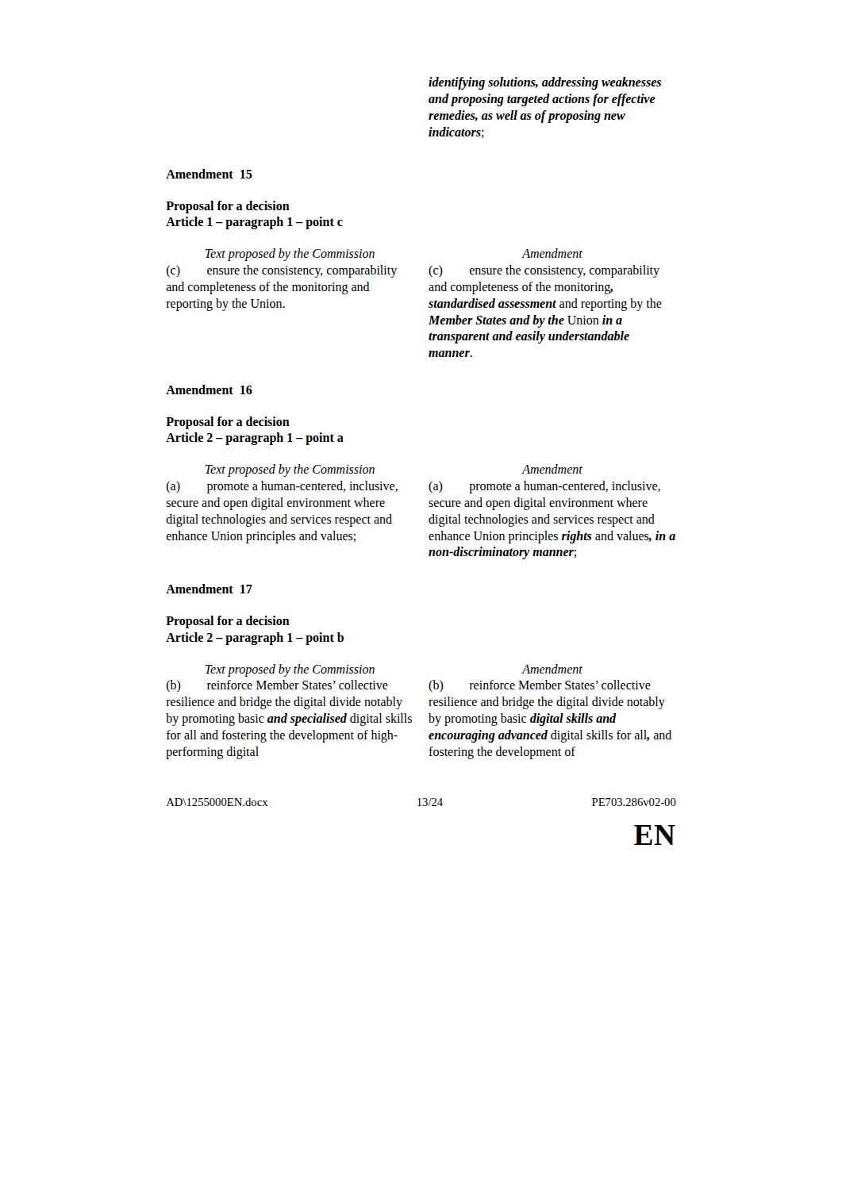identifying solutions, addressing weaknesses and proposing targeted actions for effective remedies, as well as of proposing new indicators;
Amendment 15
Proposal for a decision
Article 1 – paragraph 1 – point c
| Text proposed by the Commission | Amendment |
| (c) ensure the consistency, comparability and completeness of the monitoring and reporting by the Union. | (c) ensure the consistency, comparability and completeness of the monitoring , standardised assessment and reporting by the Member States and by the Union in a transparent and easily understandable manner . |
Amendment 16
Proposal for a decision
Article 2 – paragraph 1 – point a
| Text proposed by the Commission | Amendment |
| (a) promote a human-centered, inclusive, secure and open digital environment where digital technologies and services respect and enhance Union principles and values; | (a) promote a human-centered, inclusive, secure and open digital environment where digital technologies and services respect and enhance Union principles rights and values , in a non-discriminatory manner ; |
Amendment 17
Proposal for a decision
Article 2 – paragraph 1 – point b
| Text proposed by the Commission | Amendment |
| (b) reinforce Member States’ collective resilience and bridge the digital divide notably by promoting basic and specialised digital skills for all and fostering the development of high-performing digital | (b) reinforce Member States’ collective resilience and bridge the digital divide notably by promoting basic digital skills and encouraging advanced digital skills for all , and fostering the development of |
AD\1255000EN.docx
13/24
PE703.286v02-00
EN